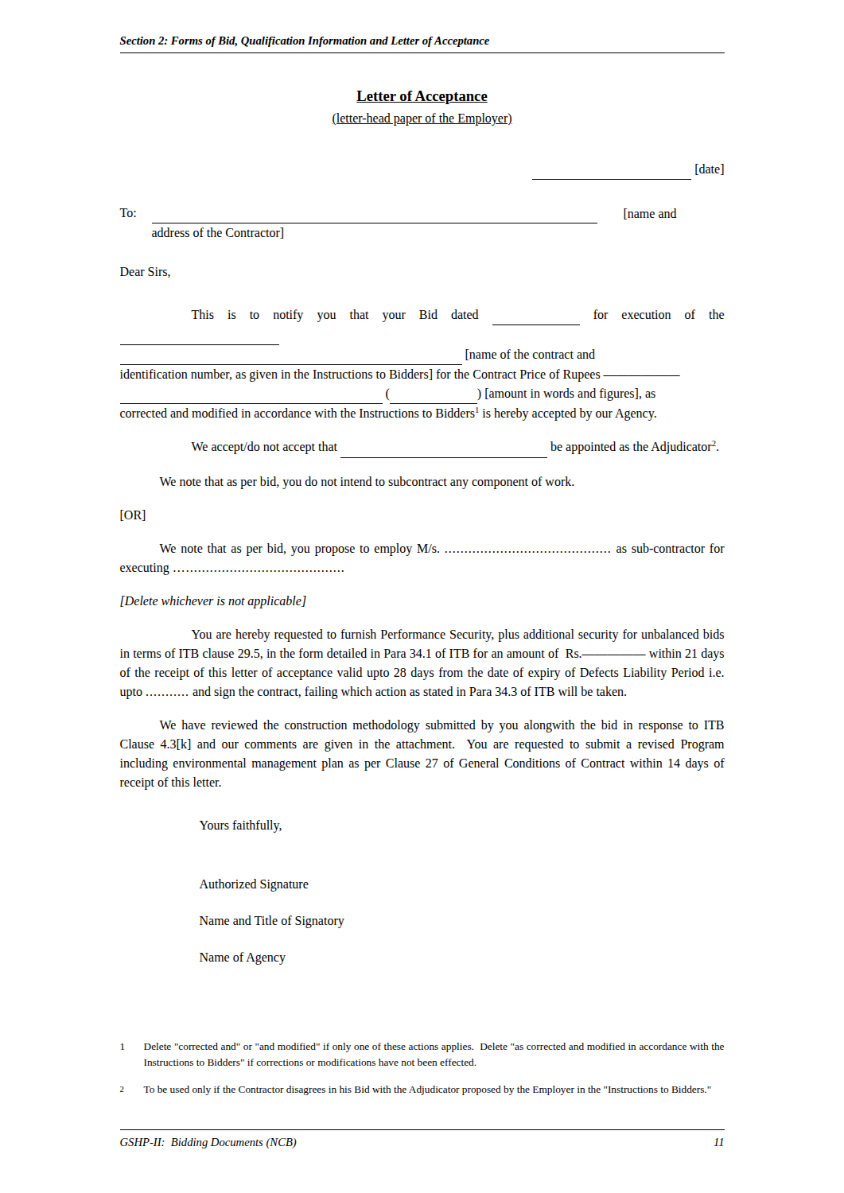Section 2: Forms of Bid, Qualification Information and Letter of Acceptance
Letter of Acceptance
(letter-head paper of the Employer)
[date]
To: [name and
address of the Contractor]
Dear Sirs,
This is to notify you that your Bid dated for execution of the
[name of the contract and
identification number, as given in the Instructions to Bidders] for the Contract Price of Rupees ——————
( ) [amount in words and figures], as
corrected and modified in accordance with the Instructions to Bidders1 is hereby accepted by our Agency.
We accept/do not accept that be appointed as the Adjudicator2.
We note that as per bid, you do not intend to subcontract any component of work.
[OR]
We note that as per bid, you propose to employ M/s. .......................................... as sub-contractor for executing …........................................
[Delete whichever is not applicable]
You are hereby requested to furnish Performance Security, plus additional security for unbalanced bids in terms of ITB clause 29.5, in the form detailed in Para 34.1 of ITB for an amount of Rs.————— within 21 days of the receipt of this letter of acceptance valid upto 28 days from the date of expiry of Defects Liability Period i.e. upto ........... and sign the contract, failing which action as stated in Para 34.3 of ITB will be taken.
We have reviewed the construction methodology submitted by you alongwith the bid in response to ITB Clause 4.3[k] and our comments are given in the attachment. You are requested to submit a revised Program including environmental management plan as per Clause 27 of General Conditions of Contract within 14 days of receipt of this letter.
Yours faithfully,
Authorized Signature
Name and Title of Signatory
Name of Agency
1
Delete "corrected and" or "and modified" if only one of these actions applies. Delete "as corrected and modified in accordance with the Instructions to Bidders" if corrections or modifications have not been effected.
2
To be used only if the Contractor disagrees in his Bid with the Adjudicator proposed by the Employer in the "Instructions to Bidders."
GSHP-II: Bidding Documents (NCB) 11